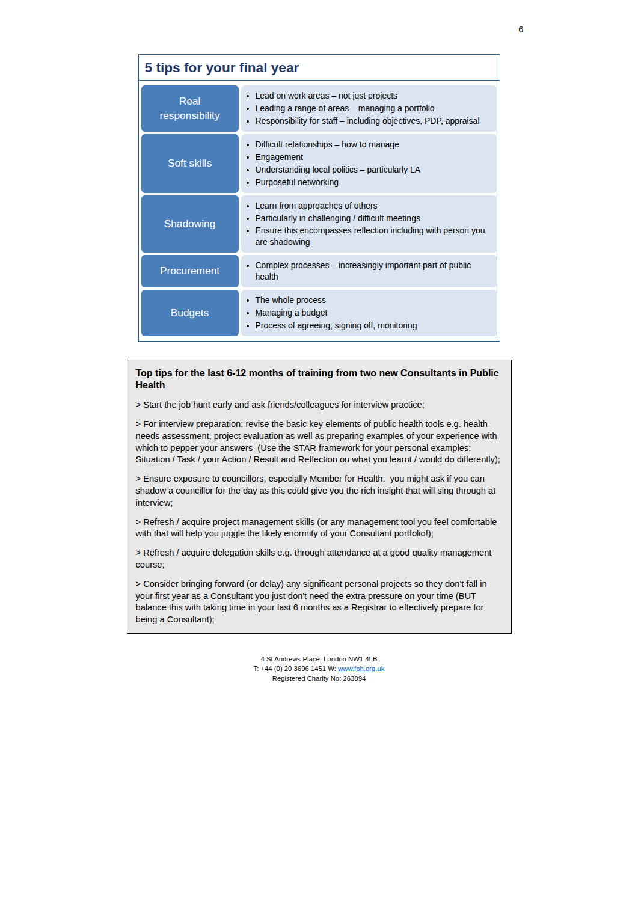6
5 tips for your final year
| Real responsibility | Lead on work areas – not just projects Leading a range of areas – managing a portfolio Responsibility for staff – including objectives, PDP, appraisal |
| Soft skills | Difficult relationships – how to manage Engagement Understanding local politics – particularly LA Purposeful networking |
| Shadowing | Learn from approaches of others Particularly in challenging / difficult meetings Ensure this encompasses reflection including with person you are shadowing |
| Procurement | Complex processes – increasingly important part of public health |
| Budgets | The whole process Managing a budget Process of agreeing, signing off, monitoring |
Top tips for the last 6-12 months of training from two new Consultants in Public Health
> Start the job hunt early and ask friends/colleagues for interview practice;
> For interview preparation: revise the basic key elements of public health tools e.g. health needs assessment, project evaluation as well as preparing examples of your experience with which to pepper your answers (Use the STAR framework for your personal examples: Situation / Task / your Action / Result and Reflection on what you learnt / would do differently);
> Ensure exposure to councillors, especially Member for Health: you might ask if you can shadow a councillor for the day as this could give you the rich insight that will sing through at interview;
> Refresh / acquire project management skills (or any management tool you feel comfortable with that will help you juggle the likely enormity of your Consultant portfolio!);
> Refresh / acquire delegation skills e.g. through attendance at a good quality management course;
> Consider bringing forward (or delay) any significant personal projects so they don't fall in your first year as a Consultant you just don't need the extra pressure on your time (BUT balance this with taking time in your last 6 months as a Registrar to effectively prepare for being a Consultant);
4 St Andrews Place, London NW1 4LB
T: +44 (0) 20 3696 1451 W: www.fph.org.uk
Registered Charity No: 263894